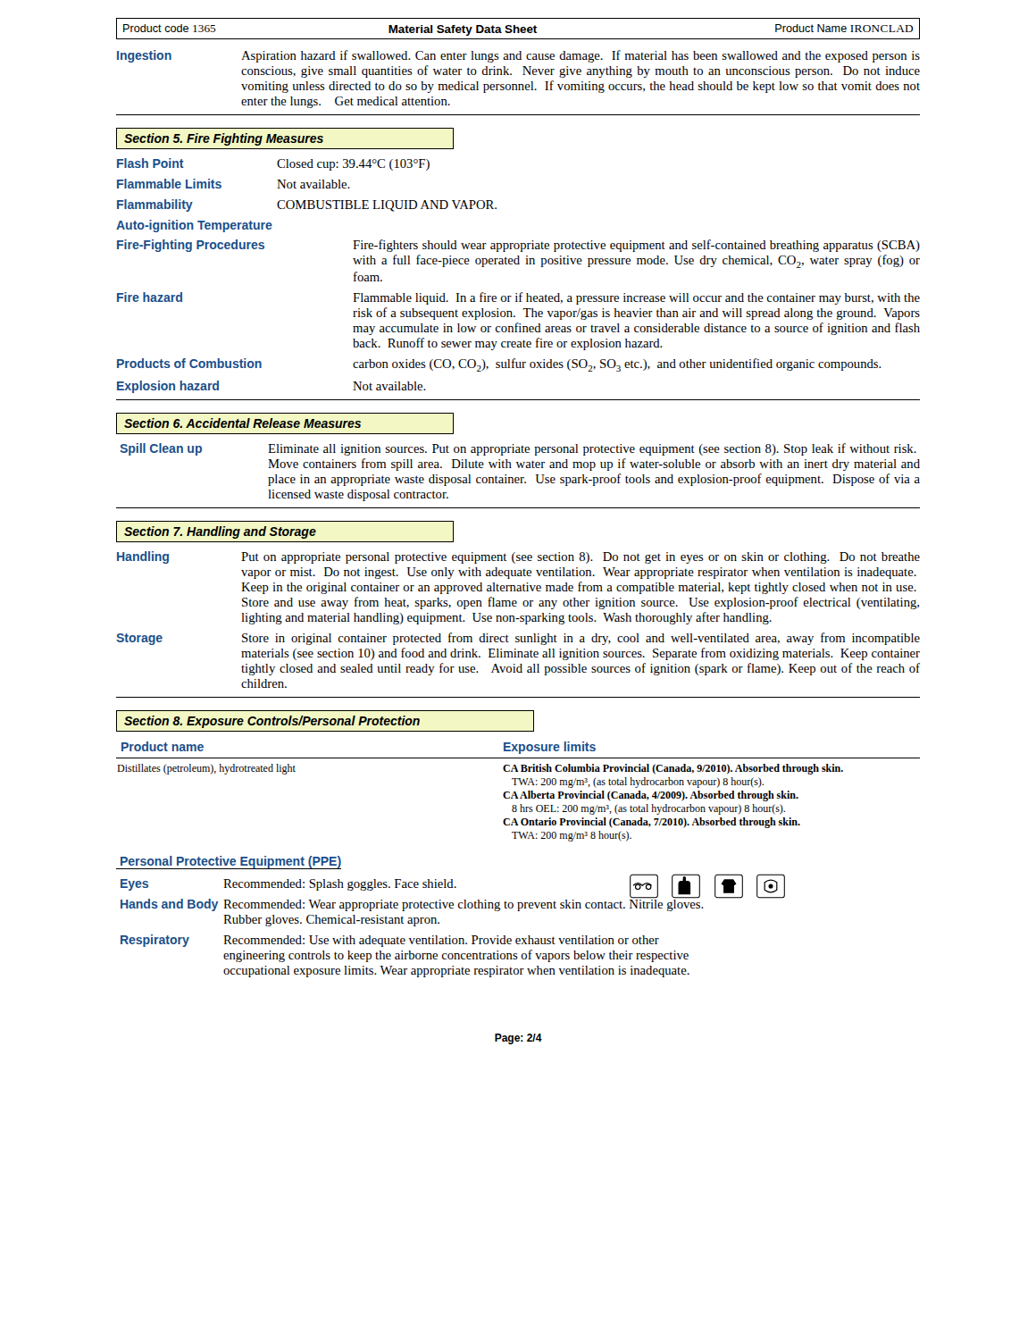Product code 1365
Material Safety Data Sheet
Product Name IRONCLAD
Ingestion
Aspiration hazard if swallowed. Can enter lungs and cause damage. If material has been swallowed and the exposed person is conscious, give small quantities of water to drink. Never give anything by mouth to an unconscious person. Do not induce vomiting unless directed to do so by medical personnel. If vomiting occurs, the head should be kept low so that vomit does not enter the lungs. Get medical attention.
Section 5. Fire Fighting Measures
Flash Point
Closed cup: 39.44°C (103°F)
Flammable Limits
Not available.
Flammability
COMBUSTIBLE LIQUID AND VAPOR.
Auto-ignition Temperature
Fire-Fighting Procedures
Fire-fighters should wear appropriate protective equipment and self-contained breathing apparatus (SCBA) with a full face-piece operated in positive pressure mode. Use dry chemical, CO2, water spray (fog) or foam.
Fire hazard
Flammable liquid. In a fire or if heated, a pressure increase will occur and the container may burst, with the risk of a subsequent explosion. The vapor/gas is heavier than air and will spread along the ground. Vapors may accumulate in low or confined areas or travel a considerable distance to a source of ignition and flash back. Runoff to sewer may create fire or explosion hazard.
Products of Combustion
carbon oxides (CO, CO2), sulfur oxides (SO2, SO3 etc.), and other unidentified organic compounds.
Explosion hazard
Not available.
Section 6. Accidental Release Measures
Spill Clean up
Eliminate all ignition sources. Put on appropriate personal protective equipment (see section 8). Stop leak if without risk. Move containers from spill area. Dilute with water and mop up if water-soluble or absorb with an inert dry material and place in an appropriate waste disposal container. Use spark-proof tools and explosion-proof equipment. Dispose of via a licensed waste disposal contractor.
Section 7. Handling and Storage
Handling
Put on appropriate personal protective equipment (see section 8). Do not get in eyes or on skin or clothing. Do not breathe vapor or mist. Do not ingest. Use only with adequate ventilation. Wear appropriate respirator when ventilation is inadequate. Keep in the original container or an approved alternative made from a compatible material, kept tightly closed when not in use. Store and use away from heat, sparks, open flame or any other ignition source. Use explosion-proof electrical (ventilating, lighting and material handling) equipment. Use non-sparking tools. Wash thoroughly after handling.
Storage
Store in original container protected from direct sunlight in a dry, cool and well-ventilated area, away from incompatible materials (see section 10) and food and drink. Eliminate all ignition sources. Separate from oxidizing materials. Keep container tightly closed and sealed until ready for use. Avoid all possible sources of ignition (spark or flame). Keep out of the reach of children.
Section 8. Exposure Controls/Personal Protection
| Product name | Exposure limits |
| --- | --- |
| Distillates (petroleum), hydrotreated light | CA British Columbia Provincial (Canada, 9/2010). Absorbed through skin. TWA: 200 mg/m³, (as total hydrocarbon vapour) 8 hour(s). CA Alberta Provincial (Canada, 4/2009). Absorbed through skin. 8 hrs OEL: 200 mg/m³, (as total hydrocarbon vapour) 8 hour(s). CA Ontario Provincial (Canada, 7/2010). Absorbed through skin. TWA: 200 mg/m³ 8 hour(s). |
Personal Protective Equipment (PPE)
Eyes
Recommended: Splash goggles. Face shield.
Hands and Body
Recommended: Wear appropriate protective clothing to prevent skin contact. Nitrile gloves. Rubber gloves. Chemical-resistant apron.
Respiratory
Recommended: Use with adequate ventilation. Provide exhaust ventilation or other engineering controls to keep the airborne concentrations of vapors below their respective occupational exposure limits. Wear appropriate respirator when ventilation is inadequate.
Page: 2/4